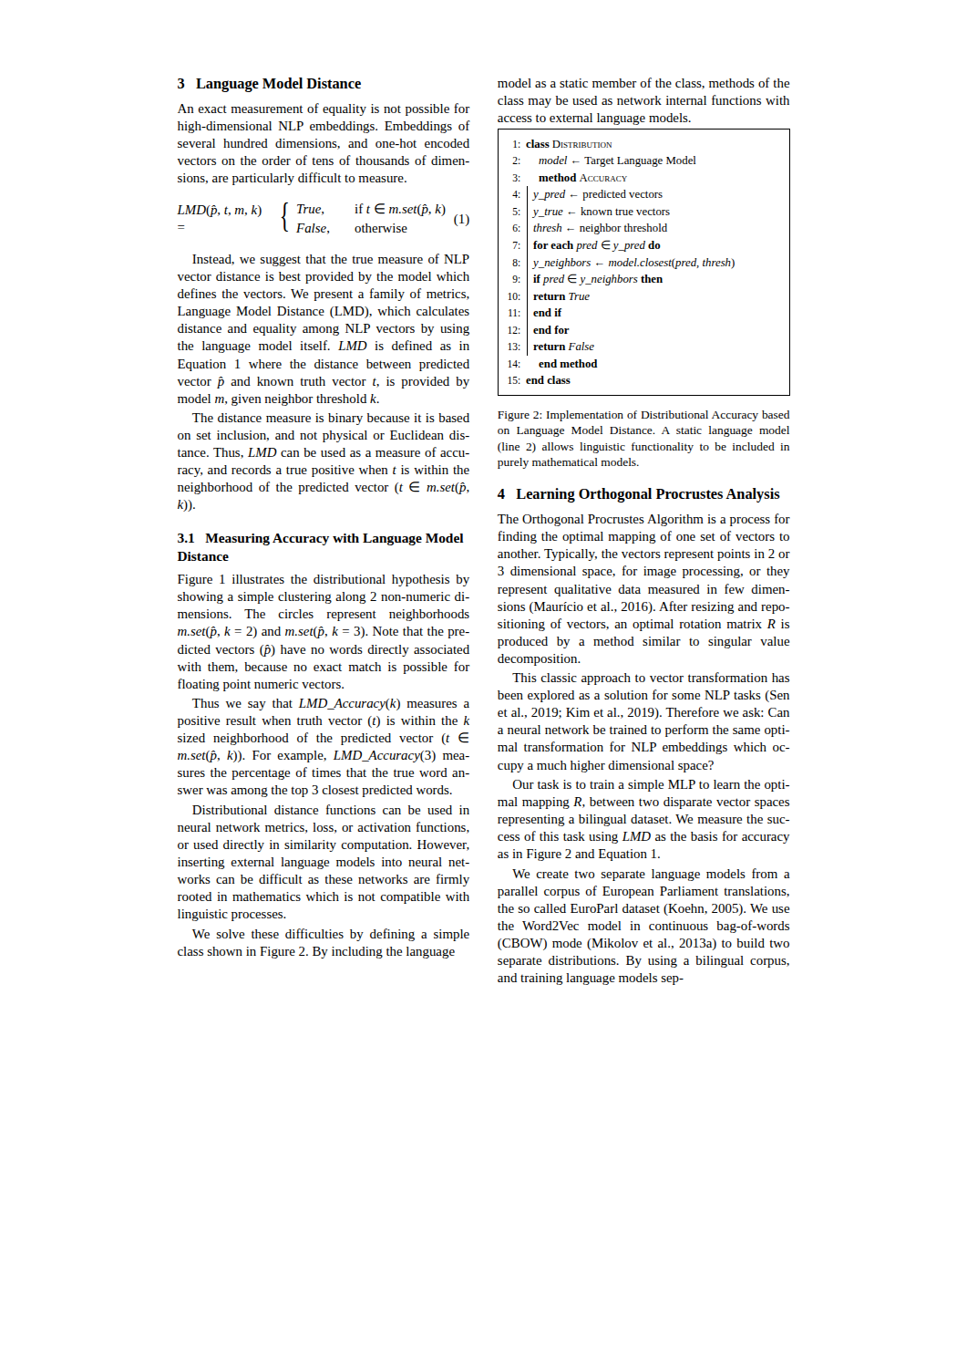3 Language Model Distance
An exact measurement of equality is not possible for high-dimensional NLP embeddings. Embeddings of several hundred dimensions, and one-hot encoded vectors on the order of tens of thousands of dimensions, are particularly difficult to measure.
LMD(p̂, t, m, k) = { True, if t ∈ m.set(p̂, k) False, otherwise
(1)
Instead, we suggest that the true measure of NLP vector distance is best provided by the model which defines the vectors. We present a family of metrics, Language Model Distance (LMD), which calculates distance and equality among NLP vectors by using the language model itself. LMD is defined as in Equation 1 where the distance between predicted vector p̂ and known truth vector t, is provided by model m, given neighbor threshold k.
The distance measure is binary because it is based on set inclusion, and not physical or Euclidean distance. Thus, LMD can be used as a measure of accuracy, and records a true positive when t is within the neighborhood of the predicted vector (t ∈ m.set(p̂, k)).
3.1 Measuring Accuracy with Language Model Distance
Figure 1 illustrates the distributional hypothesis by showing a simple clustering along 2 non-numeric dimensions. The circles represent neighborhoods m.set(p̂, k = 2) and m.set(p̂, k = 3). Note that the predicted vectors (p̂) have no words directly associated with them, because no exact match is possible for floating point numeric vectors.
Thus we say that LMD_Accuracy(k) measures a positive result when truth vector (t) is within the k sized neighborhood of the predicted vector (t ∈ m.set(p̂, k)). For example, LMD_Accuracy(3) measures the percentage of times that the true word answer was among the top 3 closest predicted words.
Distributional distance functions can be used in neural network metrics, loss, or activation functions, or used directly in similarity computation. However, inserting external language models into neural networks can be difficult as these networks are firmly rooted in mathematics which is not compatible with linguistic processes.
We solve these difficulties by defining a simple class shown in Figure 2. By including the language
model as a static member of the class, methods of the class may be used as network internal functions with access to external language models.
class Distribution
model ← Target Language Model
method Accuracy
y_pred ← predicted vectors
y_true ← known true vectors
thresh ← neighbor threshold
for each pred ∈ y_pred do
y_neighbors ← model.closest(pred, thresh)
if pred ∈ y_neighbors then
return True
end if
end for
return False
end method
end class
Figure 2: Implementation of Distributional Accuracy based on Language Model Distance. A static language model (line 2) allows linguistic functionality to be included in purely mathematical models.
4 Learning Orthogonal Procrustes Analysis
The Orthogonal Procrustes Algorithm is a process for finding the optimal mapping of one set of vectors to another. Typically, the vectors represent points in 2 or 3 dimensional space, for image processing, or they represent qualitative data measured in few dimensions (Maurício et al., 2016). After resizing and repositioning of vectors, an optimal rotation matrix R is produced by a method similar to singular value decomposition.
This classic approach to vector transformation has been explored as a solution for some NLP tasks (Sen et al., 2019; Kim et al., 2019). Therefore we ask: Can a neural network be trained to perform the same optimal transformation for NLP embeddings which occupy a much higher dimensional space?
Our task is to train a simple MLP to learn the optimal mapping R, between two disparate vector spaces representing a bilingual dataset. We measure the success of this task using LMD as the basis for accuracy as in Figure 2 and Equation 1.
We create two separate language models from a parallel corpus of European Parliament translations, the so called EuroParl dataset (Koehn, 2005). We use the Word2Vec model in continuous bag-of-words (CBOW) mode (Mikolov et al., 2013a) to build two separate distributions. By using a bilingual corpus, and training language models sep-